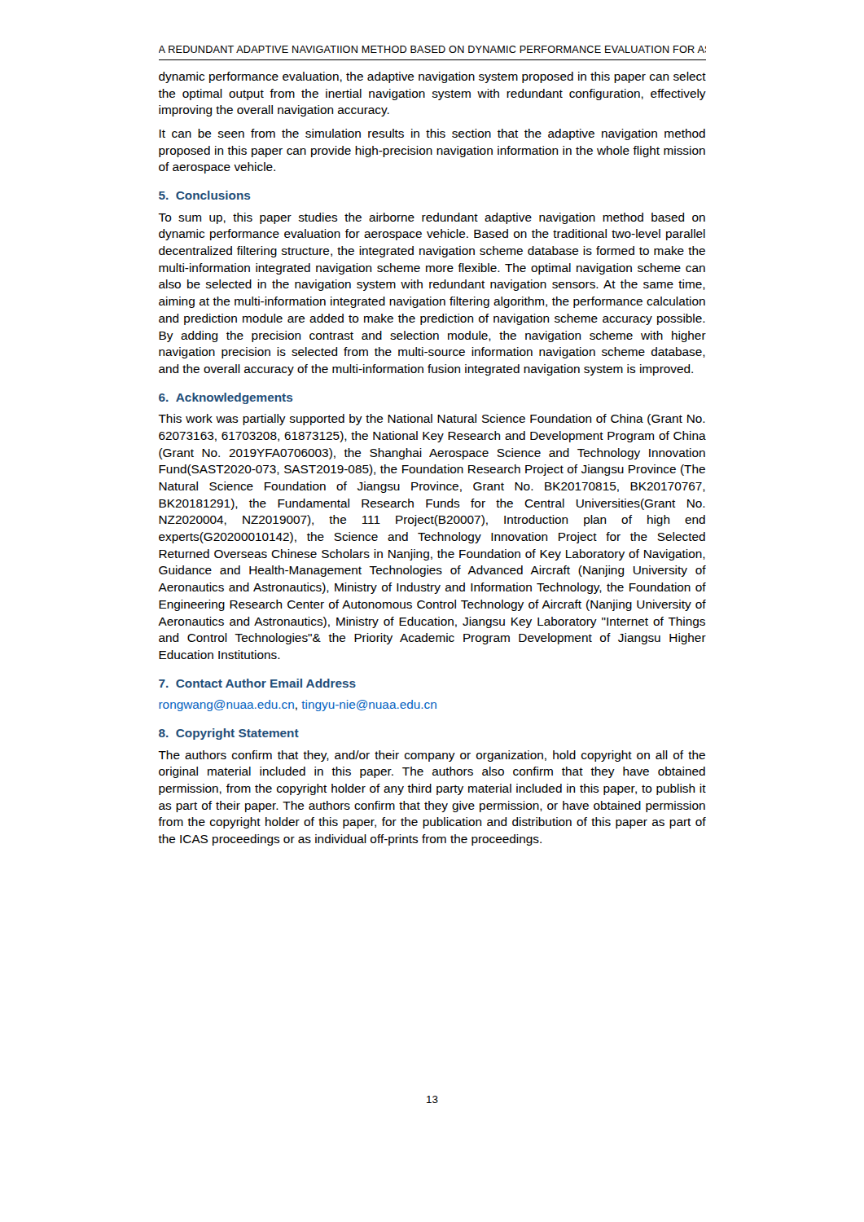A REDUNDANT ADAPTIVE NAVIGATIION METHOD BASED ON DYNAMIC PERFORMANCE EVALUATION FOR ASV
dynamic performance evaluation, the adaptive navigation system proposed in this paper can select the optimal output from the inertial navigation system with redundant configuration, effectively improving the overall navigation accuracy.
It can be seen from the simulation results in this section that the adaptive navigation method proposed in this paper can provide high-precision navigation information in the whole flight mission of aerospace vehicle.
5. Conclusions
To sum up, this paper studies the airborne redundant adaptive navigation method based on dynamic performance evaluation for aerospace vehicle. Based on the traditional two-level parallel decentralized filtering structure, the integrated navigation scheme database is formed to make the multi-information integrated navigation scheme more flexible. The optimal navigation scheme can also be selected in the navigation system with redundant navigation sensors. At the same time, aiming at the multi-information integrated navigation filtering algorithm, the performance calculation and prediction module are added to make the prediction of navigation scheme accuracy possible. By adding the precision contrast and selection module, the navigation scheme with higher navigation precision is selected from the multi-source information navigation scheme database, and the overall accuracy of the multi-information fusion integrated navigation system is improved.
6. Acknowledgements
This work was partially supported by the National Natural Science Foundation of China (Grant No. 62073163, 61703208, 61873125), the National Key Research and Development Program of China (Grant No. 2019YFA0706003), the Shanghai Aerospace Science and Technology Innovation Fund(SAST2020-073, SAST2019-085), the Foundation Research Project of Jiangsu Province (The Natural Science Foundation of Jiangsu Province, Grant No. BK20170815, BK20170767, BK20181291), the Fundamental Research Funds for the Central Universities(Grant No. NZ2020004, NZ2019007), the 111 Project(B20007), Introduction plan of high end experts(G20200010142), the Science and Technology Innovation Project for the Selected Returned Overseas Chinese Scholars in Nanjing, the Foundation of Key Laboratory of Navigation, Guidance and Health-Management Technologies of Advanced Aircraft (Nanjing University of Aeronautics and Astronautics), Ministry of Industry and Information Technology, the Foundation of Engineering Research Center of Autonomous Control Technology of Aircraft (Nanjing University of Aeronautics and Astronautics), Ministry of Education, Jiangsu Key Laboratory "Internet of Things and Control Technologies"& the Priority Academic Program Development of Jiangsu Higher Education Institutions.
7. Contact Author Email Address
rongwang@nuaa.edu.cn, tingyu-nie@nuaa.edu.cn
8. Copyright Statement
The authors confirm that they, and/or their company or organization, hold copyright on all of the original material included in this paper. The authors also confirm that they have obtained permission, from the copyright holder of any third party material included in this paper, to publish it as part of their paper. The authors confirm that they give permission, or have obtained permission from the copyright holder of this paper, for the publication and distribution of this paper as part of the ICAS proceedings or as individual off-prints from the proceedings.
13